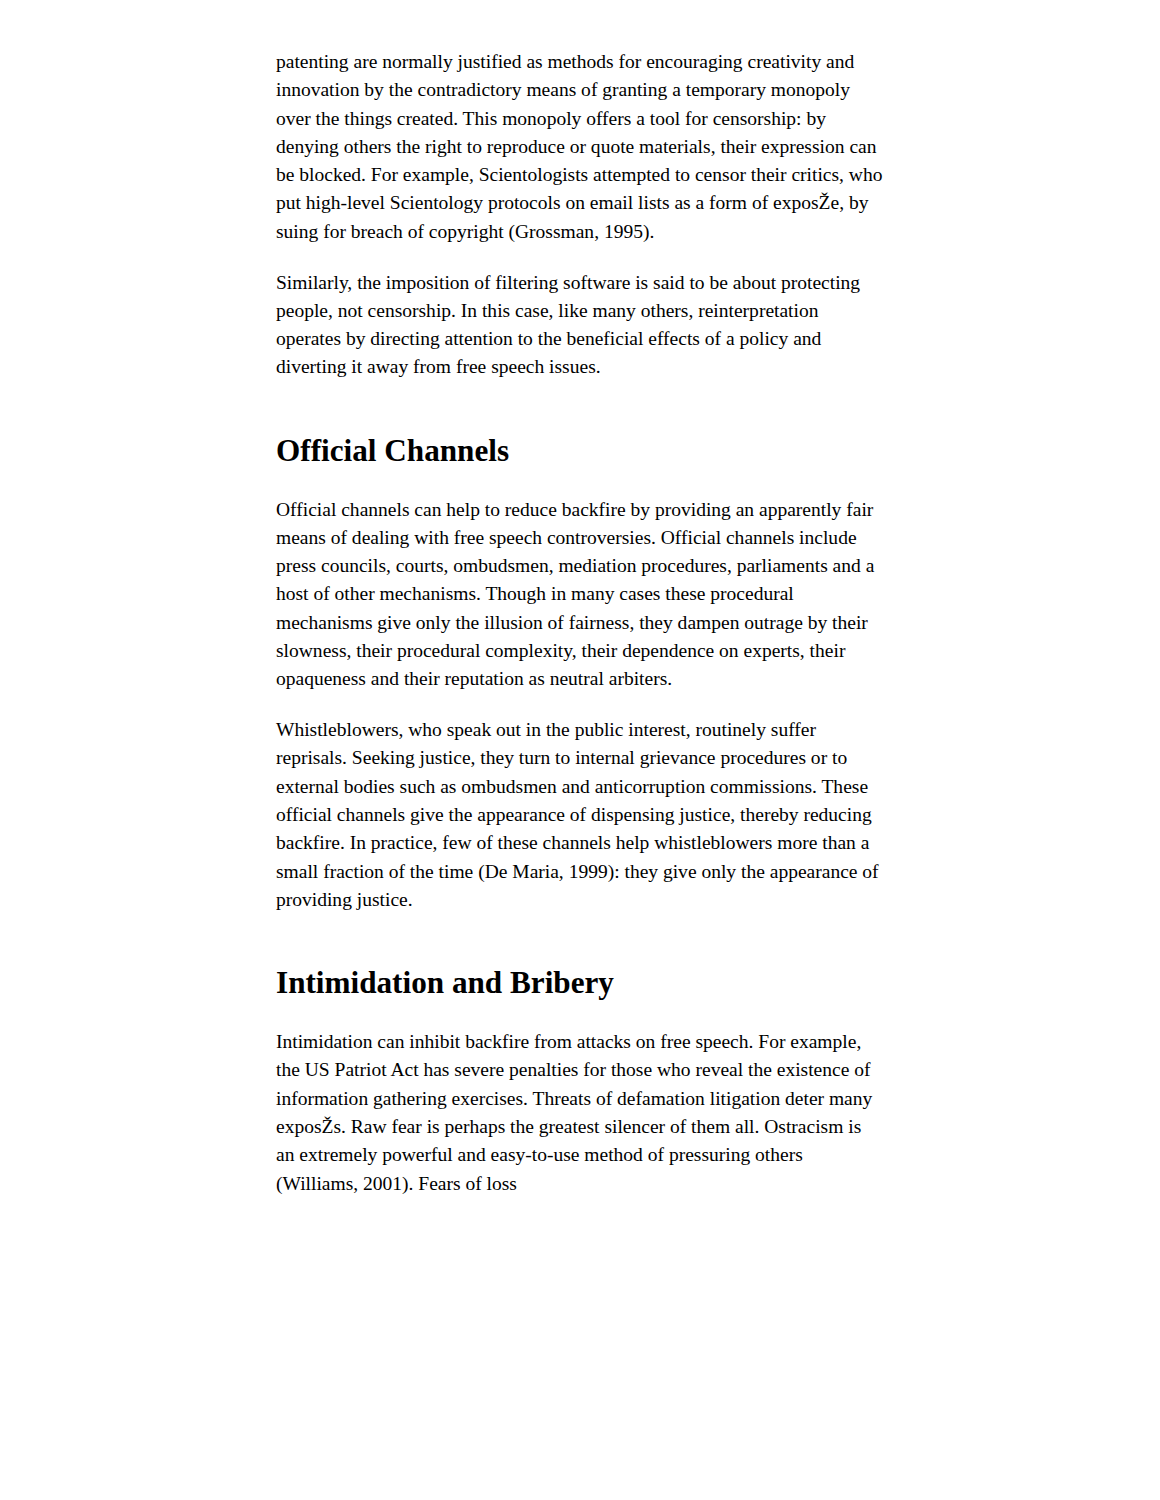patenting are normally justified as methods for encouraging creativity and innovation by the contradictory means of granting a temporary monopoly over the things created. This monopoly offers a tool for censorship: by denying others the right to reproduce or quote materials, their expression can be blocked. For example, Scientologists attempted to censor their critics, who put high-level Scientology protocols on email lists as a form of exposŽe, by suing for breach of copyright (Grossman, 1995).
Similarly, the imposition of filtering software is said to be about protecting people, not censorship. In this case, like many others, reinterpretation operates by directing attention to the beneficial effects of a policy and diverting it away from free speech issues.
Official Channels
Official channels can help to reduce backfire by providing an apparently fair means of dealing with free speech controversies. Official channels include press councils, courts, ombudsmen, mediation procedures, parliaments and a host of other mechanisms. Though in many cases these procedural mechanisms give only the illusion of fairness, they dampen outrage by their slowness, their procedural complexity, their dependence on experts, their opaqueness and their reputation as neutral arbiters.
Whistleblowers, who speak out in the public interest, routinely suffer reprisals. Seeking justice, they turn to internal grievance procedures or to external bodies such as ombudsmen and anticorruption commissions. These official channels give the appearance of dispensing justice, thereby reducing backfire. In practice, few of these channels help whistleblowers more than a small fraction of the time (De Maria, 1999): they give only the appearance of providing justice.
Intimidation and Bribery
Intimidation can inhibit backfire from attacks on free speech. For example, the US Patriot Act has severe penalties for those who reveal the existence of information gathering exercises. Threats of defamation litigation deter many exposŽs. Raw fear is perhaps the greatest silencer of them all. Ostracism is an extremely powerful and easy-to-use method of pressuring others (Williams, 2001). Fears of loss